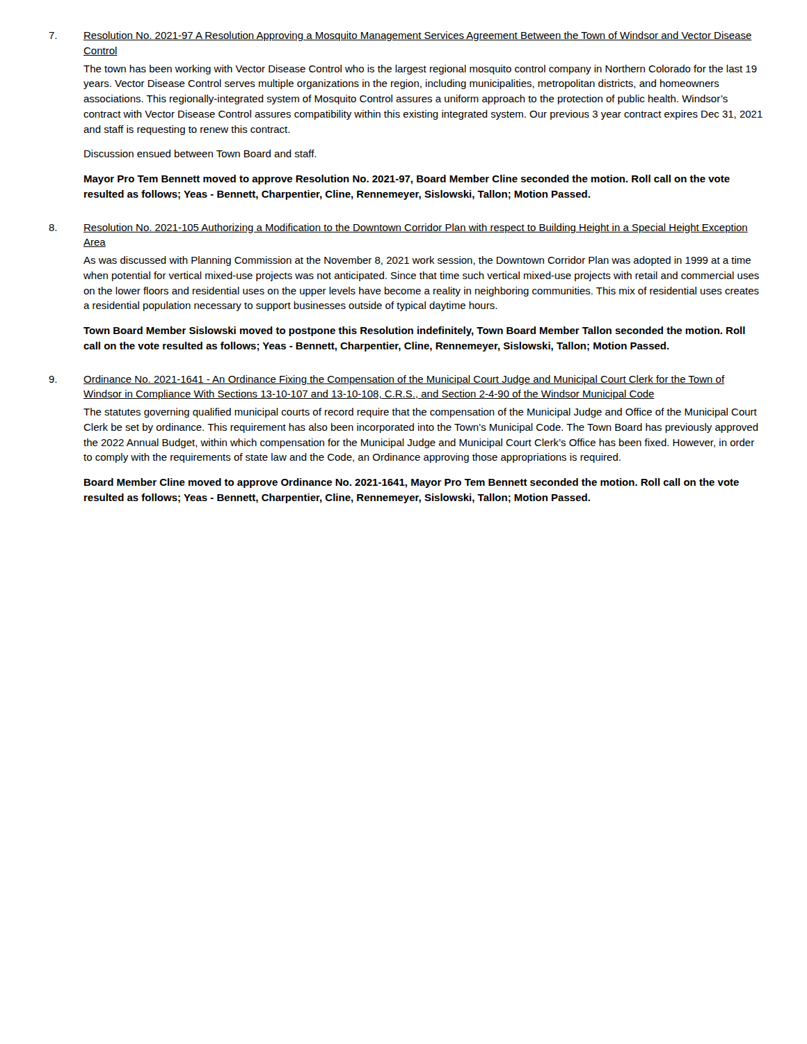7. Resolution No. 2021-97 A Resolution Approving a Mosquito Management Services Agreement Between the Town of Windsor and Vector Disease Control
The town has been working with Vector Disease Control who is the largest regional mosquito control company in Northern Colorado for the last 19 years. Vector Disease Control serves multiple organizations in the region, including municipalities, metropolitan districts, and homeowners associations. This regionally-integrated system of Mosquito Control assures a uniform approach to the protection of public health. Windsor’s contract with Vector Disease Control assures compatibility within this existing integrated system. Our previous 3 year contract expires Dec 31, 2021 and staff is requesting to renew this contract.
Discussion ensued between Town Board and staff.
Mayor Pro Tem Bennett moved to approve Resolution No. 2021-97, Board Member Cline seconded the motion. Roll call on the vote resulted as follows; Yeas - Bennett, Charpentier, Cline, Rennemeyer, Sislowski, Tallon; Motion Passed.
8. Resolution No. 2021-105 Authorizing a Modification to the Downtown Corridor Plan with respect to Building Height in a Special Height Exception Area
As was discussed with Planning Commission at the November 8, 2021 work session, the Downtown Corridor Plan was adopted in 1999 at a time when potential for vertical mixed-use projects was not anticipated. Since that time such vertical mixed-use projects with retail and commercial uses on the lower floors and residential uses on the upper levels have become a reality in neighboring communities. This mix of residential uses creates a residential population necessary to support businesses outside of typical daytime hours.
Town Board Member Sislowski moved to postpone this Resolution indefinitely, Town Board Member Tallon seconded the motion. Roll call on the vote resulted as follows; Yeas - Bennett, Charpentier, Cline, Rennemeyer, Sislowski, Tallon; Motion Passed.
9. Ordinance No. 2021-1641 - An Ordinance Fixing the Compensation of the Municipal Court Judge and Municipal Court Clerk for the Town of Windsor in Compliance With Sections 13-10-107 and 13-10-108, C.R.S., and Section 2-4-90 of the Windsor Municipal Code
The statutes governing qualified municipal courts of record require that the compensation of the Municipal Judge and Office of the Municipal Court Clerk be set by ordinance. This requirement has also been incorporated into the Town’s Municipal Code. The Town Board has previously approved the 2022 Annual Budget, within which compensation for the Municipal Judge and Municipal Court Clerk’s Office has been fixed. However, in order to comply with the requirements of state law and the Code, an Ordinance approving those appropriations is required.
Board Member Cline moved to approve Ordinance No. 2021-1641, Mayor Pro Tem Bennett seconded the motion. Roll call on the vote resulted as follows; Yeas - Bennett, Charpentier, Cline, Rennemeyer, Sislowski, Tallon; Motion Passed.